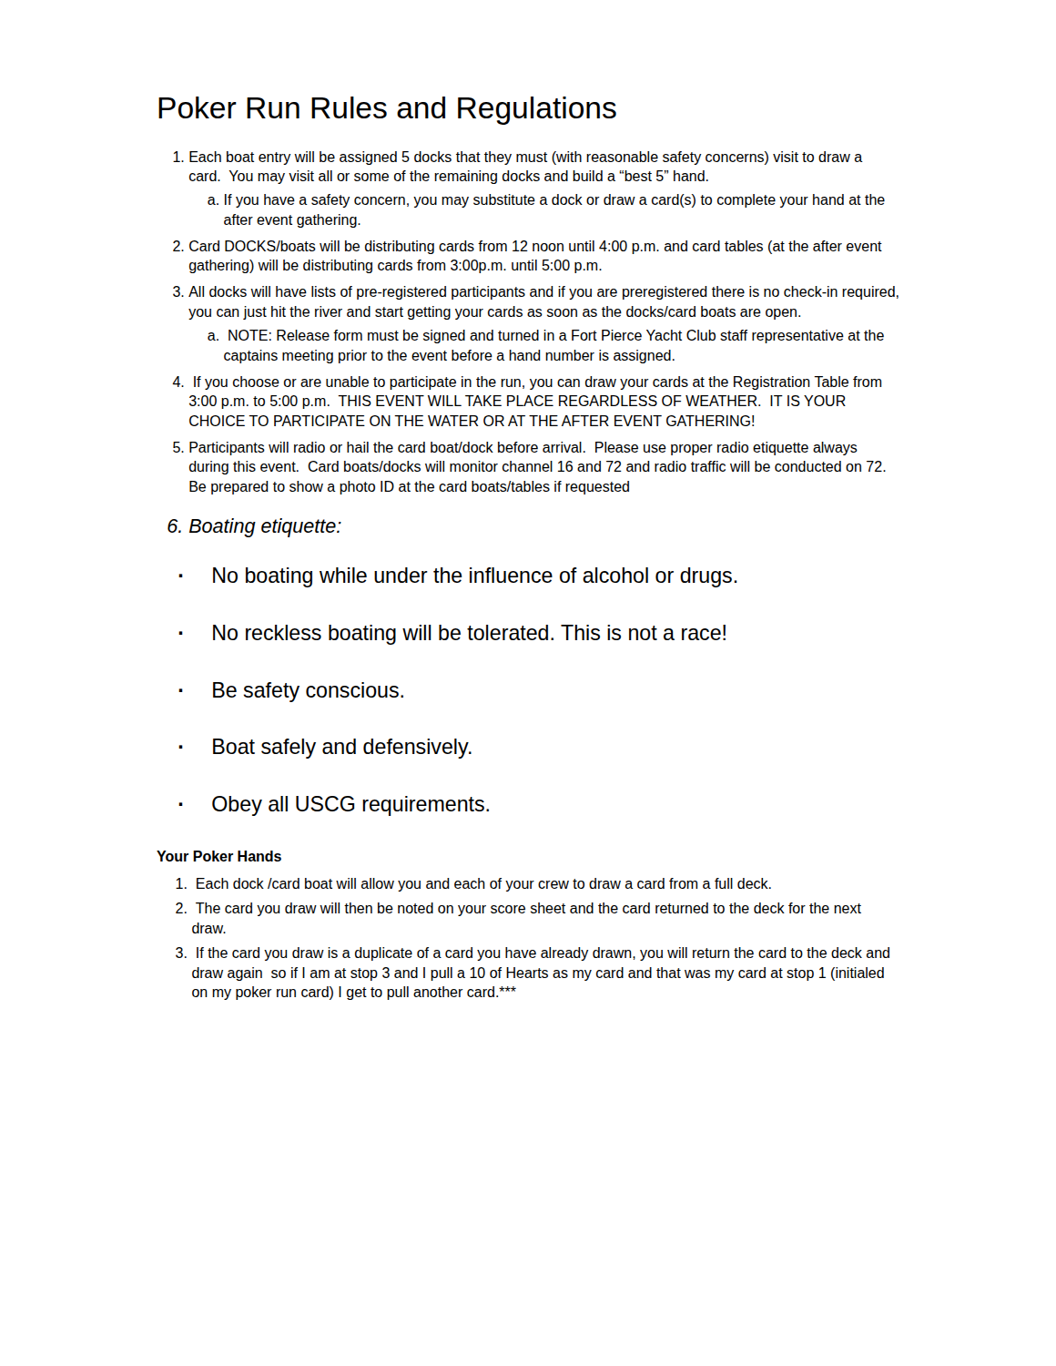Poker Run Rules and Regulations
Each boat entry will be assigned 5 docks that they must (with reasonable safety concerns) visit to draw a card. You may visit all or some of the remaining docks and build a “best 5” hand.
If you have a safety concern, you may substitute a dock or draw a card(s) to complete your hand at the after event gathering.
Card DOCKS/boats will be distributing cards from 12 noon until 4:00 p.m. and card tables (at the after event gathering) will be distributing cards from 3:00p.m. until 5:00 p.m.
All docks will have lists of pre-registered participants and if you are preregistered there is no check-in required, you can just hit the river and start getting your cards as soon as the docks/card boats are open.
NOTE: Release form must be signed and turned in a Fort Pierce Yacht Club staff representative at the captains meeting prior to the event before a hand number is assigned.
If you choose or are unable to participate in the run, you can draw your cards at the Registration Table from 3:00 p.m. to 5:00 p.m. THIS EVENT WILL TAKE PLACE REGARDLESS OF WEATHER. IT IS YOUR CHOICE TO PARTICIPATE ON THE WATER OR AT THE AFTER EVENT GATHERING!
Participants will radio or hail the card boat/dock before arrival. Please use proper radio etiquette always during this event. Card boats/docks will monitor channel 16 and 72 and radio traffic will be conducted on 72. Be prepared to show a photo ID at the card boats/tables if requested
Boating etiquette:
No boating while under the influence of alcohol or drugs.
No reckless boating will be tolerated. This is not a race!
Be safety conscious.
Boat safely and defensively.
Obey all USCG requirements.
Your Poker Hands
Each dock /card boat will allow you and each of your crew to draw a card from a full deck.
The card you draw will then be noted on your score sheet and the card returned to the deck for the next draw.
If the card you draw is a duplicate of a card you have already drawn, you will return the card to the deck and draw again so if I am at stop 3 and I pull a 10 of Hearts as my card and that was my card at stop 1 (initialed on my poker run card) I get to pull another card.***